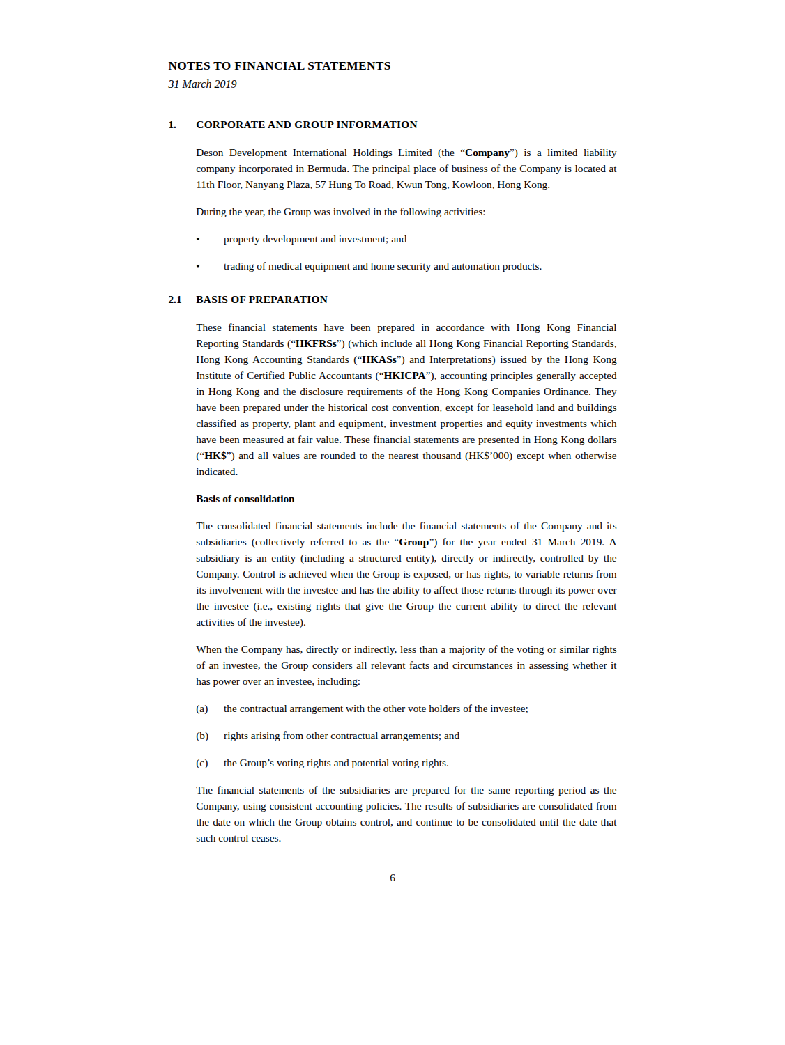NOTES TO FINANCIAL STATEMENTS
31 March 2019
1.
CORPORATE AND GROUP INFORMATION
Deson Development International Holdings Limited (the “Company”) is a limited liability company incorporated in Bermuda. The principal place of business of the Company is located at 11th Floor, Nanyang Plaza, 57 Hung To Road, Kwun Tong, Kowloon, Hong Kong.
During the year, the Group was involved in the following activities:
•
property development and investment; and
•
trading of medical equipment and home security and automation products.
2.1
BASIS OF PREPARATION
These financial statements have been prepared in accordance with Hong Kong Financial Reporting Standards (“HKFRSs”) (which include all Hong Kong Financial Reporting Standards, Hong Kong Accounting Standards (“HKASs”) and Interpretations) issued by the Hong Kong Institute of Certified Public Accountants (“HKICPA”), accounting principles generally accepted in Hong Kong and the disclosure requirements of the Hong Kong Companies Ordinance. They have been prepared under the historical cost convention, except for leasehold land and buildings classified as property, plant and equipment, investment properties and equity investments which have been measured at fair value. These financial statements are presented in Hong Kong dollars (“HK$”) and all values are rounded to the nearest thousand (HK$’000) except when otherwise indicated.
Basis of consolidation
The consolidated financial statements include the financial statements of the Company and its subsidiaries (collectively referred to as the “Group”) for the year ended 31 March 2019. A subsidiary is an entity (including a structured entity), directly or indirectly, controlled by the Company. Control is achieved when the Group is exposed, or has rights, to variable returns from its involvement with the investee and has the ability to affect those returns through its power over the investee (i.e., existing rights that give the Group the current ability to direct the relevant activities of the investee).
When the Company has, directly or indirectly, less than a majority of the voting or similar rights of an investee, the Group considers all relevant facts and circumstances in assessing whether it has power over an investee, including:
(a)
the contractual arrangement with the other vote holders of the investee;
(b)
rights arising from other contractual arrangements; and
(c)
the Group’s voting rights and potential voting rights.
The financial statements of the subsidiaries are prepared for the same reporting period as the Company, using consistent accounting policies. The results of subsidiaries are consolidated from the date on which the Group obtains control, and continue to be consolidated until the date that such control ceases.
6